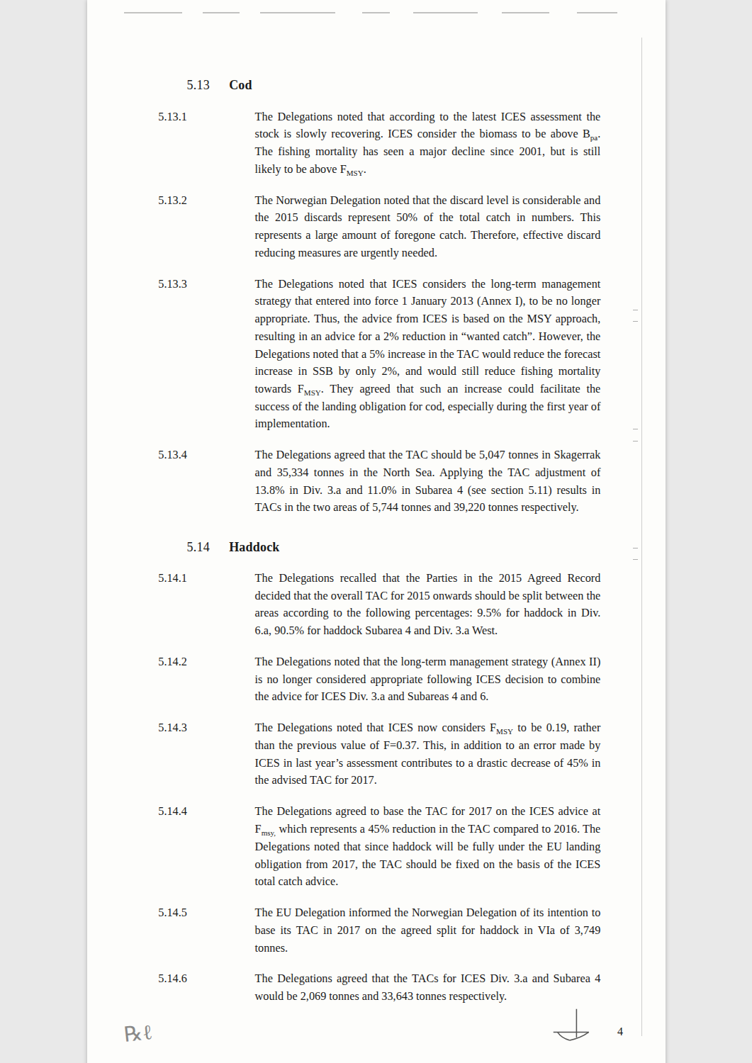5.13 Cod
5.13.1 The Delegations noted that according to the latest ICES assessment the stock is slowly recovering. ICES consider the biomass to be above Bpa. The fishing mortality has seen a major decline since 2001, but is still likely to be above FMSY.
5.13.2 The Norwegian Delegation noted that the discard level is considerable and the 2015 discards represent 50% of the total catch in numbers. This represents a large amount of foregone catch. Therefore, effective discard reducing measures are urgently needed.
5.13.3 The Delegations noted that ICES considers the long-term management strategy that entered into force 1 January 2013 (Annex I), to be no longer appropriate. Thus, the advice from ICES is based on the MSY approach, resulting in an advice for a 2% reduction in “wanted catch”. However, the Delegations noted that a 5% increase in the TAC would reduce the forecast increase in SSB by only 2%, and would still reduce fishing mortality towards FMSY. They agreed that such an increase could facilitate the success of the landing obligation for cod, especially during the first year of implementation.
5.13.4 The Delegations agreed that the TAC should be 5,047 tonnes in Skagerrak and 35,334 tonnes in the North Sea. Applying the TAC adjustment of 13.8% in Div. 3.a and 11.0% in Subarea 4 (see section 5.11) results in TACs in the two areas of 5,744 tonnes and 39,220 tonnes respectively.
5.14 Haddock
5.14.1 The Delegations recalled that the Parties in the 2015 Agreed Record decided that the overall TAC for 2015 onwards should be split between the areas according to the following percentages: 9.5% for haddock in Div. 6.a, 90.5% for haddock Subarea 4 and Div. 3.a West.
5.14.2 The Delegations noted that the long-term management strategy (Annex II) is no longer considered appropriate following ICES decision to combine the advice for ICES Div. 3.a and Subareas 4 and 6.
5.14.3 The Delegations noted that ICES now considers FMSY to be 0.19, rather than the previous value of F=0.37. This, in addition to an error made by ICES in last year’s assessment contributes to a drastic decrease of 45% in the advised TAC for 2017.
5.14.4 The Delegations agreed to base the TAC for 2017 on the ICES advice at Fmsy, which represents a 45% reduction in the TAC compared to 2016. The Delegations noted that since haddock will be fully under the EU landing obligation from 2017, the TAC should be fixed on the basis of the ICES total catch advice.
5.14.5 The EU Delegation informed the Norwegian Delegation of its intention to base its TAC in 2017 on the agreed split for haddock in VIa of 3,749 tonnes.
5.14.6 The Delegations agreed that the TACs for ICES Div. 3.a and Subarea 4 would be 2,069 tonnes and 33,643 tonnes respectively.
℞ℓ
4